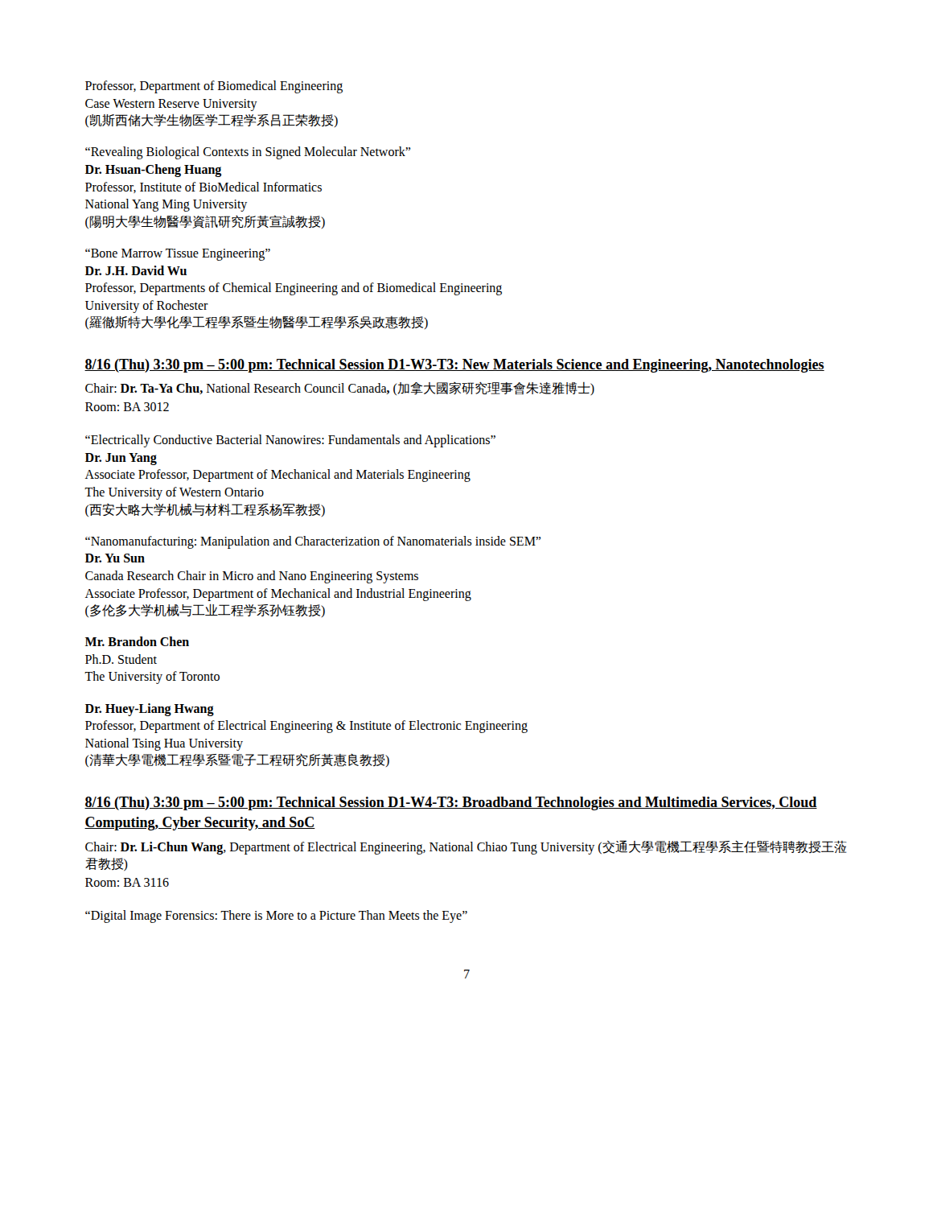Professor, Department of Biomedical Engineering
Case Western Reserve University
(凯斯西储大学生物医学工程学系吕正荣教授)
“Revealing Biological Contexts in Signed Molecular Network”
Dr. Hsuan-Cheng Huang
Professor, Institute of BioMedical Informatics
National Yang Ming University
(陽明大學生物醫學資訊研究所黃宣誠教授)
“Bone Marrow Tissue Engineering”
Dr. J.H. David Wu
Professor, Departments of Chemical Engineering and of Biomedical Engineering
University of Rochester
(羅徹斯特大學化學工程學系暨生物醫學工程學系吳政惠教授)
8/16 (Thu) 3:30 pm – 5:00 pm: Technical Session D1-W3-T3: New Materials Science and Engineering, Nanotechnologies
Chair: Dr. Ta-Ya Chu, National Research Council Canada, (加拿大國家研究理事會朱達雅博士)
Room: BA 3012
“Electrically Conductive Bacterial Nanowires: Fundamentals and Applications”
Dr. Jun Yang
Associate Professor, Department of Mechanical and Materials Engineering
The University of Western Ontario
(西安大略大学机械与材料工程系杨军教授)
“Nanomanufacturing: Manipulation and Characterization of Nanomaterials inside SEM”
Dr. Yu Sun
Canada Research Chair in Micro and Nano Engineering Systems
Associate Professor, Department of Mechanical and Industrial Engineering
(多伦多大学机械与工业工程学系孙钰教授)
Mr. Brandon Chen
Ph.D. Student
The University of Toronto
Dr. Huey-Liang Hwang
Professor, Department of Electrical Engineering & Institute of Electronic Engineering
National Tsing Hua University
(清華大學電機工程學系暨電子工程研究所黃惠良教授)
8/16 (Thu) 3:30 pm – 5:00 pm: Technical Session D1-W4-T3: Broadband Technologies and Multimedia Services, Cloud Computing, Cyber Security, and SoC
Chair: Dr. Li-Chun Wang, Department of Electrical Engineering, National Chiao Tung University (交通大學電機工程學系主任暨特聘教授王蒞君教授)
Room: BA 3116
“Digital Image Forensics: There is More to a Picture Than Meets the Eye”
7